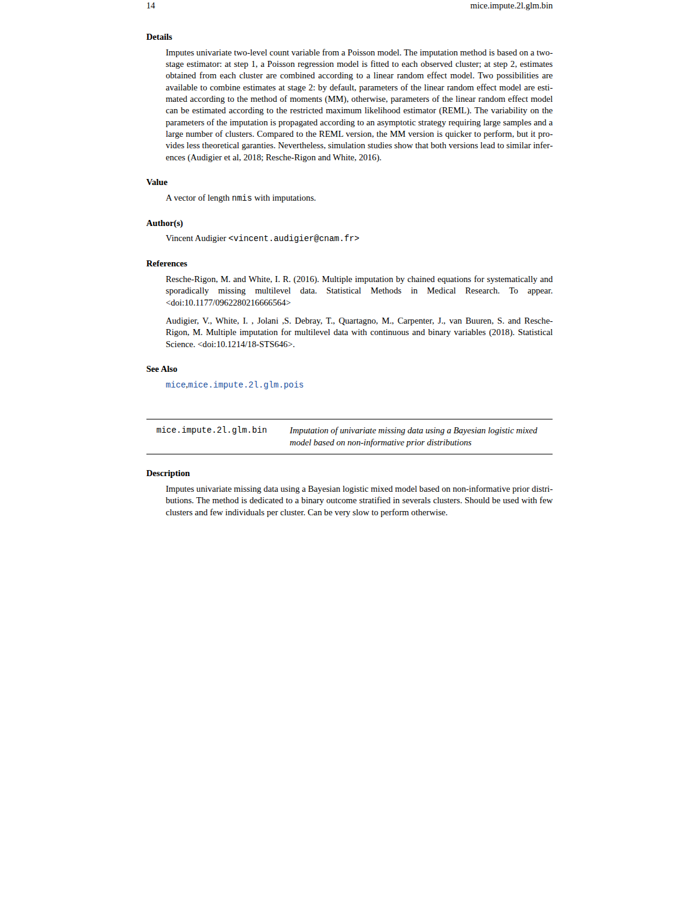14 mice.impute.2l.glm.bin
Details
Imputes univariate two-level count variable from a Poisson model. The imputation method is based on a two-stage estimator: at step 1, a Poisson regression model is fitted to each observed cluster; at step 2, estimates obtained from each cluster are combined according to a linear random effect model. Two possibilities are available to combine estimates at stage 2: by default, parameters of the linear random effect model are estimated according to the method of moments (MM), otherwise, parameters of the linear random effect model can be estimated according to the restricted maximum likelihood estimator (REML). The variability on the parameters of the imputation is propagated according to an asymptotic strategy requiring large samples and a large number of clusters. Compared to the REML version, the MM version is quicker to perform, but it provides less theoretical garanties. Nevertheless, simulation studies show that both versions lead to similar inferences (Audigier et al, 2018; Resche-Rigon and White, 2016).
Value
A vector of length nmis with imputations.
Author(s)
Vincent Audigier <vincent.audigier@cnam.fr>
References
Resche-Rigon, M. and White, I. R. (2016). Multiple imputation by chained equations for systematically and sporadically missing multilevel data. Statistical Methods in Medical Research. To appear. <doi:10.1177/0962280216666564>
Audigier, V., White, I. , Jolani ,S. Debray, T., Quartagno, M., Carpenter, J., van Buuren, S. and Resche-Rigon, M. Multiple imputation for multilevel data with continuous and binary variables (2018). Statistical Science. <doi:10.1214/18-STS646>.
See Also
mice,mice.impute.2l.glm.pois
| mice.impute.2l.glm.bin | Imputation of univariate missing data using a Bayesian logistic mixed model based on non-informative prior distributions |
Description
Imputes univariate missing data using a Bayesian logistic mixed model based on non-informative prior distributions. The method is dedicated to a binary outcome stratified in severals clusters. Should be used with few clusters and few individuals per cluster. Can be very slow to perform otherwise.